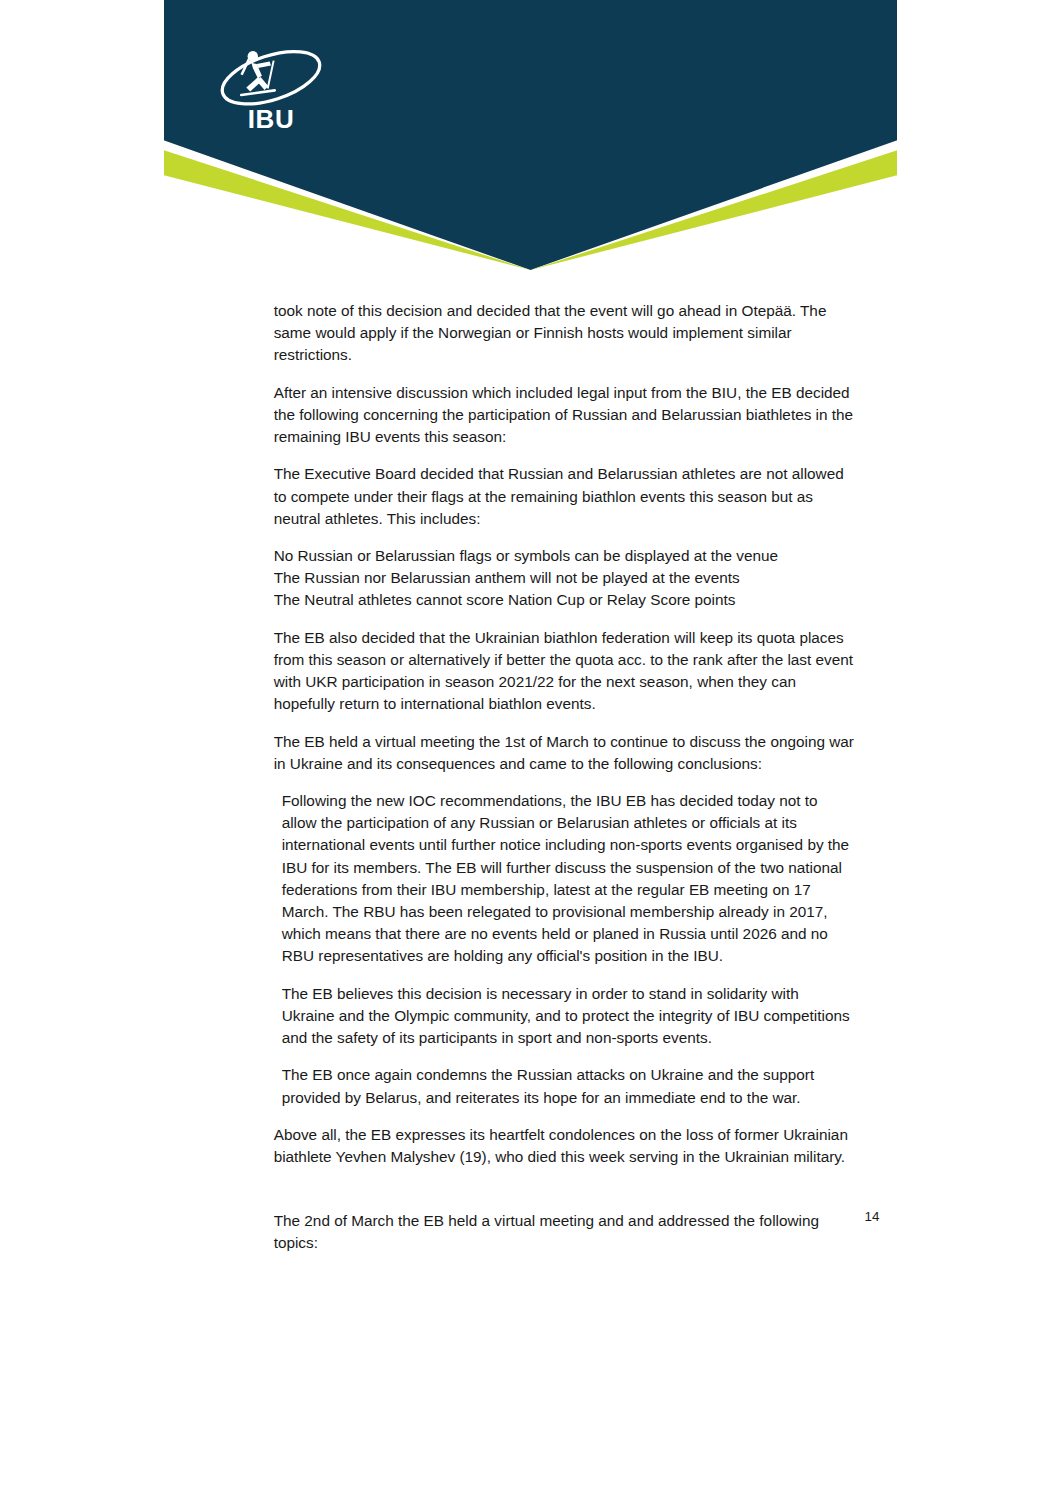IBU
took note of this decision and decided that the event will go ahead in Otepää. The same would apply if the Norwegian or Finnish hosts would implement similar restrictions.
After an intensive discussion which included legal input from the BIU, the EB decided the following concerning the participation of Russian and Belarussian biathletes in the remaining IBU events this season:
The Executive Board decided that Russian and Belarussian athletes are not allowed to compete under their flags at the remaining biathlon events this season but as neutral athletes. This includes:
No Russian or Belarussian flags or symbols can be displayed at the venue
The Russian nor Belarussian anthem will not be played at the events
The Neutral athletes cannot score Nation Cup or Relay Score points
The EB also decided that the Ukrainian biathlon federation will keep its quota places from this season or alternatively if better the quota acc. to the rank after the last event with UKR participation in season 2021/22 for the next season, when they can hopefully return to international biathlon events.
The EB held a virtual meeting the 1st of March to continue to discuss the ongoing war in Ukraine and its consequences and came to the following conclusions:
Following the new IOC recommendations, the IBU EB has decided today not to allow the participation of any Russian or Belarusian athletes or officials at its international events until further notice including non-sports events organised by the IBU for its members. The EB will further discuss the suspension of the two national federations from their IBU membership, latest at the regular EB meeting on 17 March. The RBU has been relegated to provisional membership already in 2017, which means that there are no events held or planed in Russia until 2026 and no RBU representatives are holding any official's position in the IBU.
The EB believes this decision is necessary in order to stand in solidarity with Ukraine and the Olympic community, and to protect the integrity of IBU competitions and the safety of its participants in sport and non-sports events.
The EB once again condemns the Russian attacks on Ukraine and the support provided by Belarus, and reiterates its hope for an immediate end to the war.
Above all, the EB expresses its heartfelt condolences on the loss of former Ukrainian biathlete Yevhen Malyshev (19), who died this week serving in the Ukrainian military.
The 2nd of March the EB held a virtual meeting and and addressed the following topics:
14